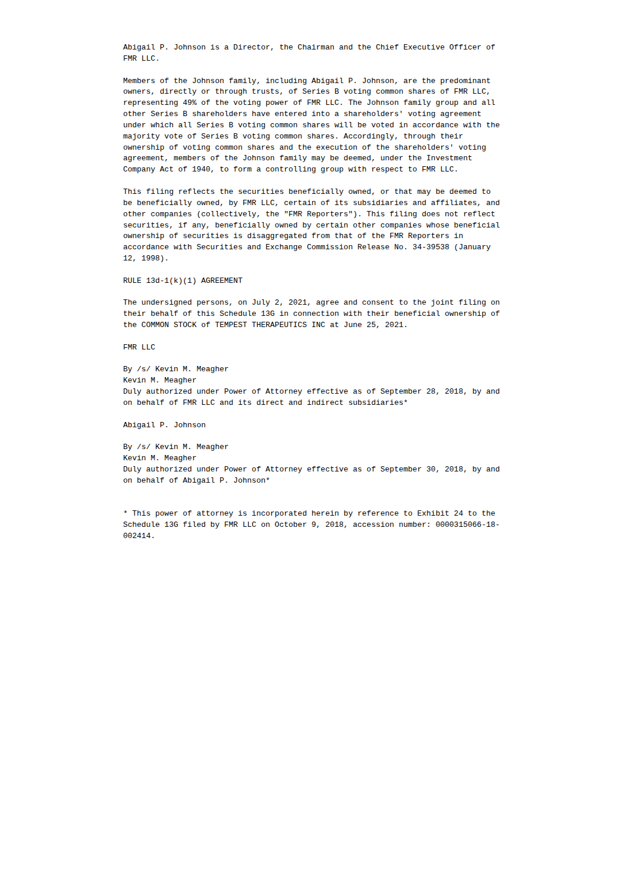Abigail P. Johnson is a Director, the Chairman and the Chief Executive Officer of FMR LLC.
Members of the Johnson family, including Abigail P. Johnson, are the predominant owners, directly or through trusts, of Series B voting common shares of FMR LLC, representing 49% of the voting power of FMR LLC. The Johnson family group and all other Series B shareholders have entered into a shareholders' voting agreement under which all Series B voting common shares will be voted in accordance with the majority vote of Series B voting common shares. Accordingly, through their ownership of voting common shares and the execution of the shareholders' voting agreement, members of the Johnson family may be deemed, under the Investment Company Act of 1940, to form a controlling group with respect to FMR LLC.
This filing reflects the securities beneficially owned, or that may be deemed to be beneficially owned, by FMR LLC, certain of its subsidiaries and affiliates, and other companies (collectively, the "FMR Reporters"). This filing does not reflect securities, if any, beneficially owned by certain other companies whose beneficial ownership of securities is disaggregated from that of the FMR Reporters in accordance with Securities and Exchange Commission Release No. 34-39538 (January 12, 1998).
RULE 13d-1(k)(1) AGREEMENT
The undersigned persons, on July 2, 2021, agree and consent to the joint filing on their behalf of this Schedule 13G in connection with their beneficial ownership of the COMMON STOCK of TEMPEST THERAPEUTICS INC at June 25, 2021.
FMR LLC
By /s/ Kevin M. Meagher
Kevin M. Meagher
Duly authorized under Power of Attorney effective as of September 28, 2018, by and on behalf of FMR LLC and its direct and indirect subsidiaries*
Abigail P. Johnson
By /s/ Kevin M. Meagher
Kevin M. Meagher
Duly authorized under Power of Attorney effective as of September 30, 2018, by and on behalf of Abigail P. Johnson*
* This power of attorney is incorporated herein by reference to Exhibit 24 to the Schedule 13G filed by FMR LLC on October 9, 2018, accession number: 0000315066-18-002414.